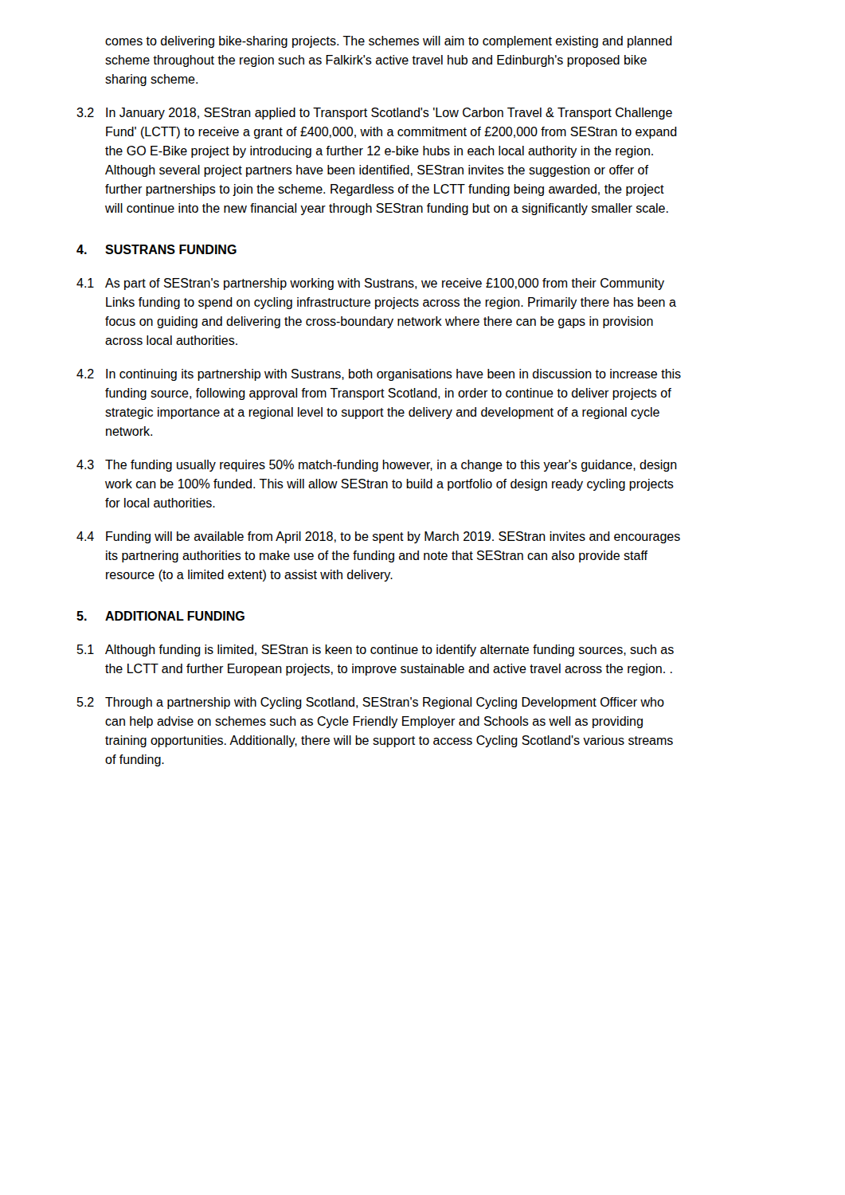comes to delivering bike-sharing projects. The schemes will aim to complement existing and planned scheme throughout the region such as Falkirk's active travel hub and Edinburgh's proposed bike sharing scheme.
3.2
In January 2018, SEStran applied to Transport Scotland's 'Low Carbon Travel & Transport Challenge Fund' (LCTT) to receive a grant of £400,000, with a commitment of £200,000 from SEStran to expand the GO E-Bike project by introducing a further 12 e-bike hubs in each local authority in the region. Although several project partners have been identified, SEStran invites the suggestion or offer of further partnerships to join the scheme. Regardless of the LCTT funding being awarded, the project will continue into the new financial year through SEStran funding but on a significantly smaller scale.
4. SUSTRANS FUNDING
4.1
As part of SEStran's partnership working with Sustrans, we receive £100,000 from their Community Links funding to spend on cycling infrastructure projects across the region. Primarily there has been a focus on guiding and delivering the cross-boundary network where there can be gaps in provision across local authorities.
4.2
In continuing its partnership with Sustrans, both organisations have been in discussion to increase this funding source, following approval from Transport Scotland, in order to continue to deliver projects of strategic importance at a regional level to support the delivery and development of a regional cycle network.
4.3
The funding usually requires 50% match-funding however, in a change to this year's guidance, design work can be 100% funded. This will allow SEStran to build a portfolio of design ready cycling projects for local authorities.
4.4
Funding will be available from April 2018, to be spent by March 2019. SEStran invites and encourages its partnering authorities to make use of the funding and note that SEStran can also provide staff resource (to a limited extent) to assist with delivery.
5. ADDITIONAL FUNDING
5.1
Although funding is limited, SEStran is keen to continue to identify alternate funding sources, such as the LCTT and further European projects, to improve sustainable and active travel across the region. .
5.2
Through a partnership with Cycling Scotland, SEStran's Regional Cycling Development Officer who can help advise on schemes such as Cycle Friendly Employer and Schools as well as providing training opportunities. Additionally, there will be support to access Cycling Scotland's various streams of funding.